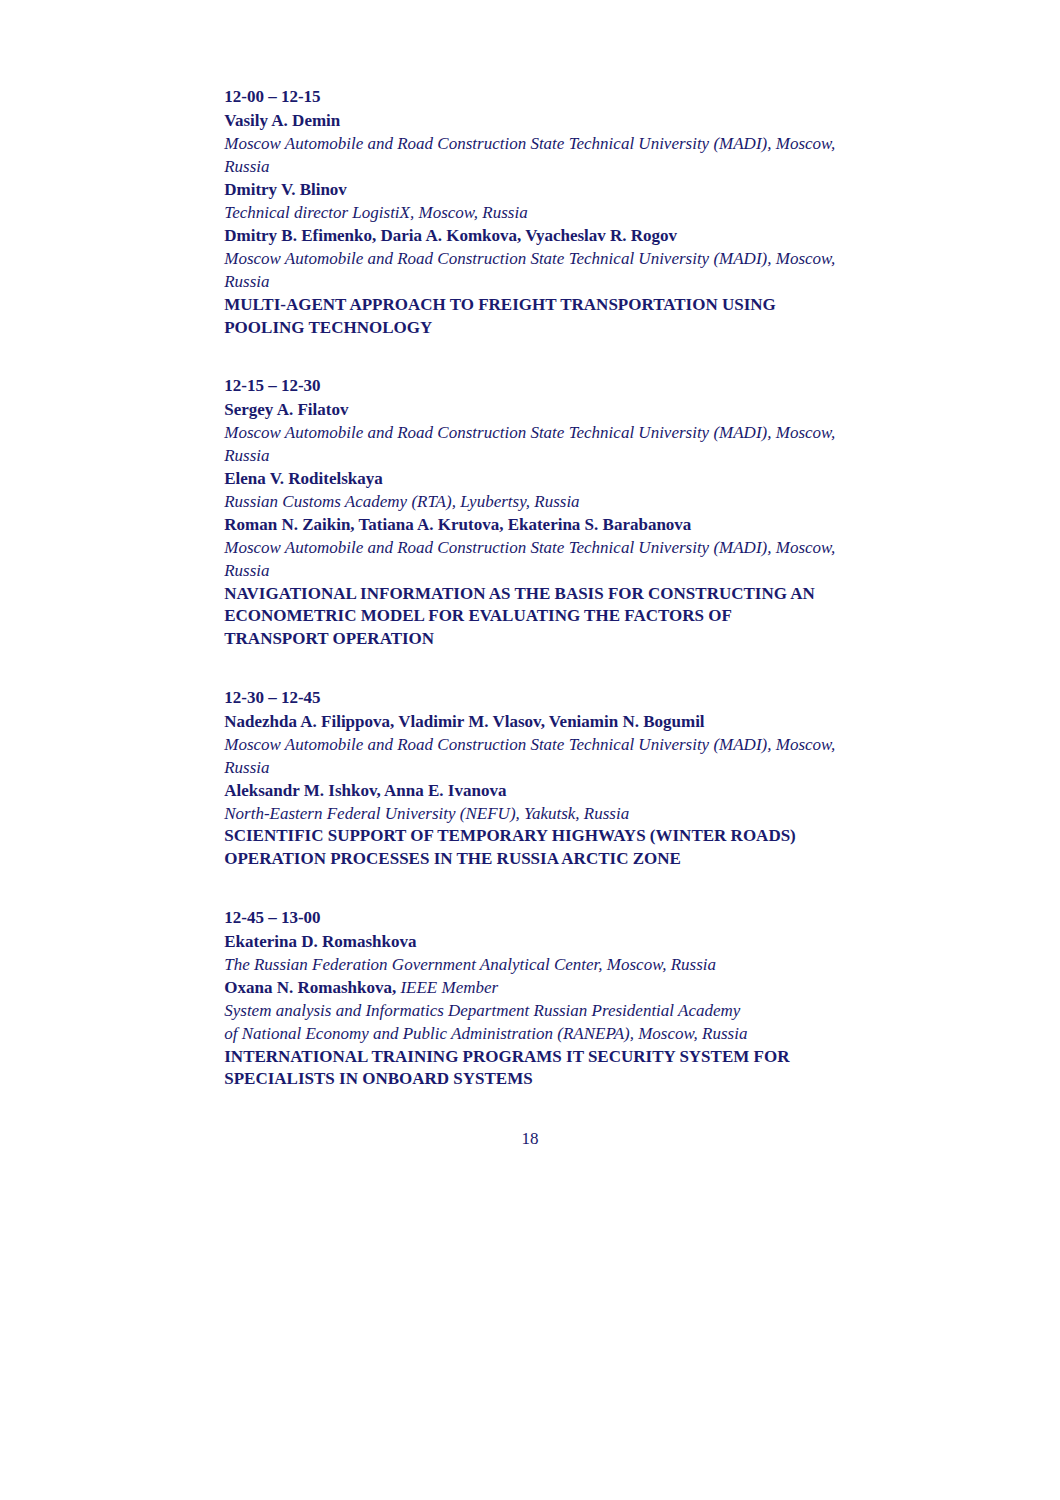12-00 – 12-15
Vasily A. Demin
Moscow Automobile and Road Construction State Technical University (MADI), Moscow, Russia
Dmitry V. Blinov
Technical director LogistiX, Moscow, Russia
Dmitry B. Efimenko, Daria A. Komkova, Vyacheslav R. Rogov
Moscow Automobile and Road Construction State Technical University (MADI), Moscow, Russia
Multi-agent approach to freight transportation using pooling technology
12-15 – 12-30
Sergey A. Filatov
Moscow Automobile and Road Construction State Technical University (MADI), Moscow, Russia
Elena V. Roditelskaya
Russian Customs Academy (RTA), Lyubertsy, Russia
Roman N. Zaikin, Tatiana A. Krutova, Ekaterina S. Barabanova
Moscow Automobile and Road Construction State Technical University (MADI), Moscow, Russia
Navigational information as the basis for constructing an econometric model for evaluating the factors of transport operation
12-30 – 12-45
Nadezhda A. Filippova, Vladimir M. Vlasov, Veniamin N. Bogumil
Moscow Automobile and Road Construction State Technical University (MADI), Moscow, Russia
Aleksandr M. Ishkov, Anna E. Ivanova
North-Eastern Federal University (NEFU), Yakutsk, Russia
Scientific support of temporary highways (winter roads) operation processes in the Russia Arctic zone
12-45 – 13-00
Ekaterina D. Romashkova
The Russian Federation Government Analytical Center, Moscow, Russia
Oxana N. Romashkova, IEEE Member
System analysis and Informatics Department Russian Presidential Academy
of National Economy and Public Administration (RANEPA), Moscow, Russia
International training programs IT security system for specialists in onboard systems
18